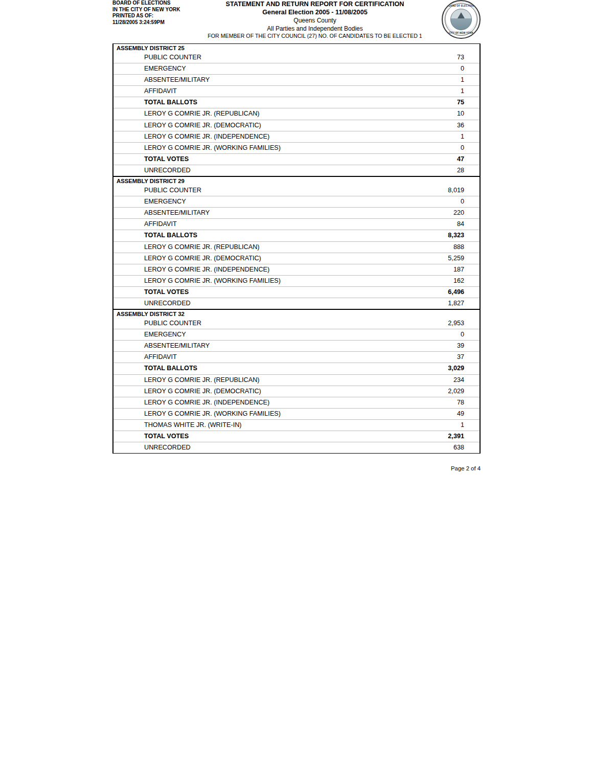BOARD OF ELECTIONS
IN THE CITY OF NEW YORK
PRINTED AS OF:
11/28/2005 3:24:59PM
STATEMENT AND RETURN REPORT FOR CERTIFICATION
General Election 2005 - 11/08/2005
Queens County
All Parties and Independent Bodies
FOR MEMBER OF THE CITY COUNCIL (27) NO. OF CANDIDATES TO BE ELECTED 1
BOARD OF ELECTIONS
CITY OF NEW YORK
ASSEMBLY DISTRICT 25
| PUBLIC COUNTER | 73 |
| EMERGENCY | 0 |
| ABSENTEE/MILITARY | 1 |
| AFFIDAVIT | 1 |
| TOTAL BALLOTS | 75 |
| LEROY G COMRIE JR. (REPUBLICAN) | 10 |
| LEROY G COMRIE JR. (DEMOCRATIC) | 36 |
| LEROY G COMRIE JR. (INDEPENDENCE) | 1 |
| LEROY G COMRIE JR. (WORKING FAMILIES) | 0 |
| TOTAL VOTES | 47 |
| UNRECORDED | 28 |
ASSEMBLY DISTRICT 29
| PUBLIC COUNTER | 8,019 |
| EMERGENCY | 0 |
| ABSENTEE/MILITARY | 220 |
| AFFIDAVIT | 84 |
| TOTAL BALLOTS | 8,323 |
| LEROY G COMRIE JR. (REPUBLICAN) | 888 |
| LEROY G COMRIE JR. (DEMOCRATIC) | 5,259 |
| LEROY G COMRIE JR. (INDEPENDENCE) | 187 |
| LEROY G COMRIE JR. (WORKING FAMILIES) | 162 |
| TOTAL VOTES | 6,496 |
| UNRECORDED | 1,827 |
ASSEMBLY DISTRICT 32
| PUBLIC COUNTER | 2,953 |
| EMERGENCY | 0 |
| ABSENTEE/MILITARY | 39 |
| AFFIDAVIT | 37 |
| TOTAL BALLOTS | 3,029 |
| LEROY G COMRIE JR. (REPUBLICAN) | 234 |
| LEROY G COMRIE JR. (DEMOCRATIC) | 2,029 |
| LEROY G COMRIE JR. (INDEPENDENCE) | 78 |
| LEROY G COMRIE JR. (WORKING FAMILIES) | 49 |
| THOMAS WHITE JR. (WRITE-IN) | 1 |
| TOTAL VOTES | 2,391 |
| UNRECORDED | 638 |
Page 2 of 4